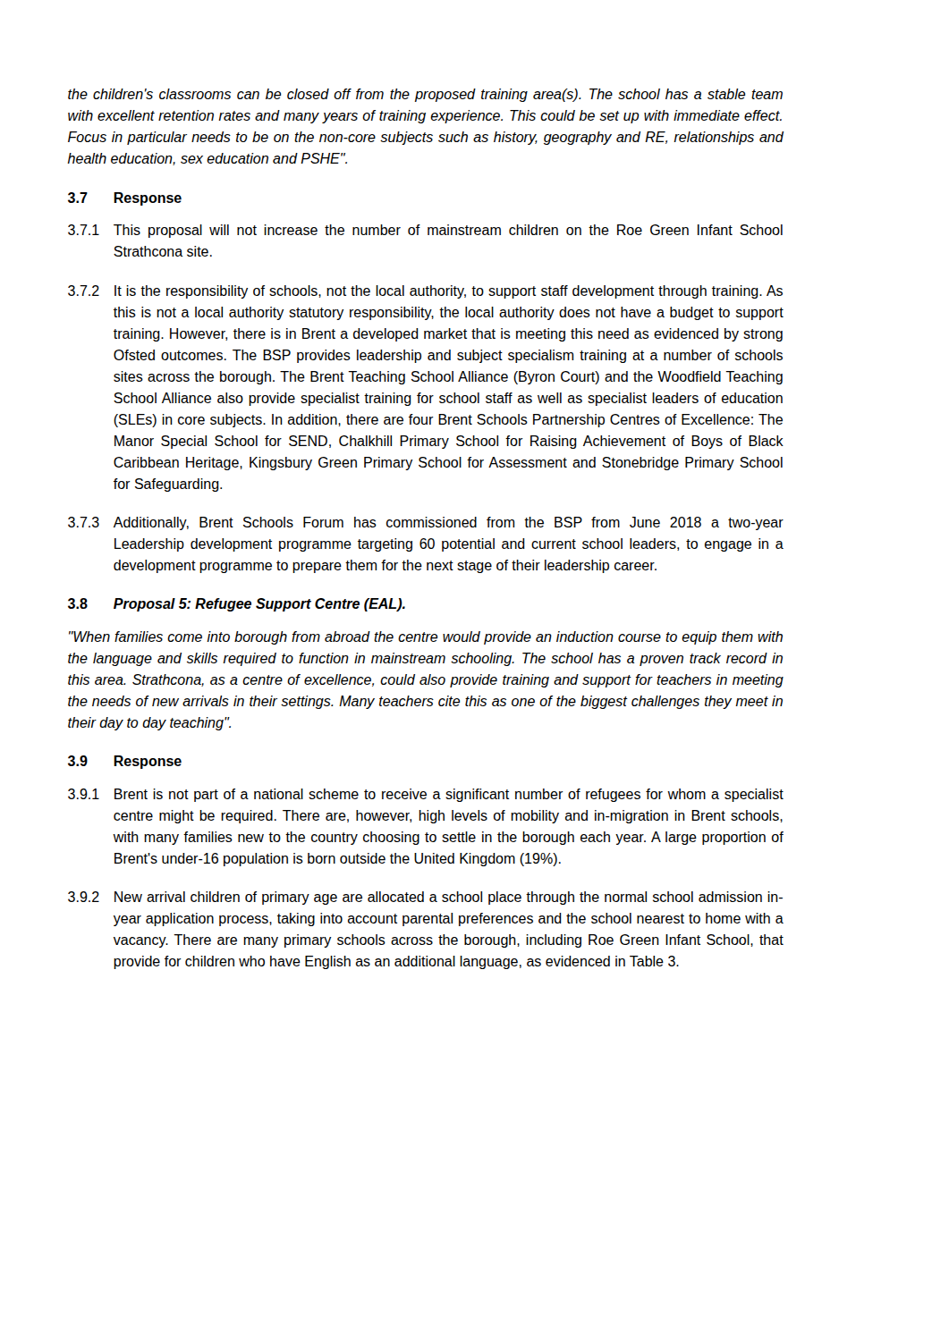the children's classrooms can be closed off from the proposed training area(s). The school has a stable team with excellent retention rates and many years of training experience. This could be set up with immediate effect. Focus in particular needs to be on the non-core subjects such as history, geography and RE, relationships and health education, sex education and PSHE".
3.7
Response
3.7.1
This proposal will not increase the number of mainstream children on the Roe Green Infant School Strathcona site.
3.7.2
It is the responsibility of schools, not the local authority, to support staff development through training. As this is not a local authority statutory responsibility, the local authority does not have a budget to support training. However, there is in Brent a developed market that is meeting this need as evidenced by strong Ofsted outcomes. The BSP provides leadership and subject specialism training at a number of schools sites across the borough. The Brent Teaching School Alliance (Byron Court) and the Woodfield Teaching School Alliance also provide specialist training for school staff as well as specialist leaders of education (SLEs) in core subjects. In addition, there are four Brent Schools Partnership Centres of Excellence: The Manor Special School for SEND, Chalkhill Primary School for Raising Achievement of Boys of Black Caribbean Heritage, Kingsbury Green Primary School for Assessment and Stonebridge Primary School for Safeguarding.
3.7.3
Additionally, Brent Schools Forum has commissioned from the BSP from June 2018 a two-year Leadership development programme targeting 60 potential and current school leaders, to engage in a development programme to prepare them for the next stage of their leadership career.
3.8
Proposal 5: Refugee Support Centre (EAL).
"When families come into borough from abroad the centre would provide an induction course to equip them with the language and skills required to function in mainstream schooling. The school has a proven track record in this area. Strathcona, as a centre of excellence, could also provide training and support for teachers in meeting the needs of new arrivals in their settings. Many teachers cite this as one of the biggest challenges they meet in their day to day teaching".
3.9
Response
3.9.1
Brent is not part of a national scheme to receive a significant number of refugees for whom a specialist centre might be required. There are, however, high levels of mobility and in-migration in Brent schools, with many families new to the country choosing to settle in the borough each year. A large proportion of Brent's under-16 population is born outside the United Kingdom (19%).
3.9.2
New arrival children of primary age are allocated a school place through the normal school admission in-year application process, taking into account parental preferences and the school nearest to home with a vacancy. There are many primary schools across the borough, including Roe Green Infant School, that provide for children who have English as an additional language, as evidenced in Table 3.